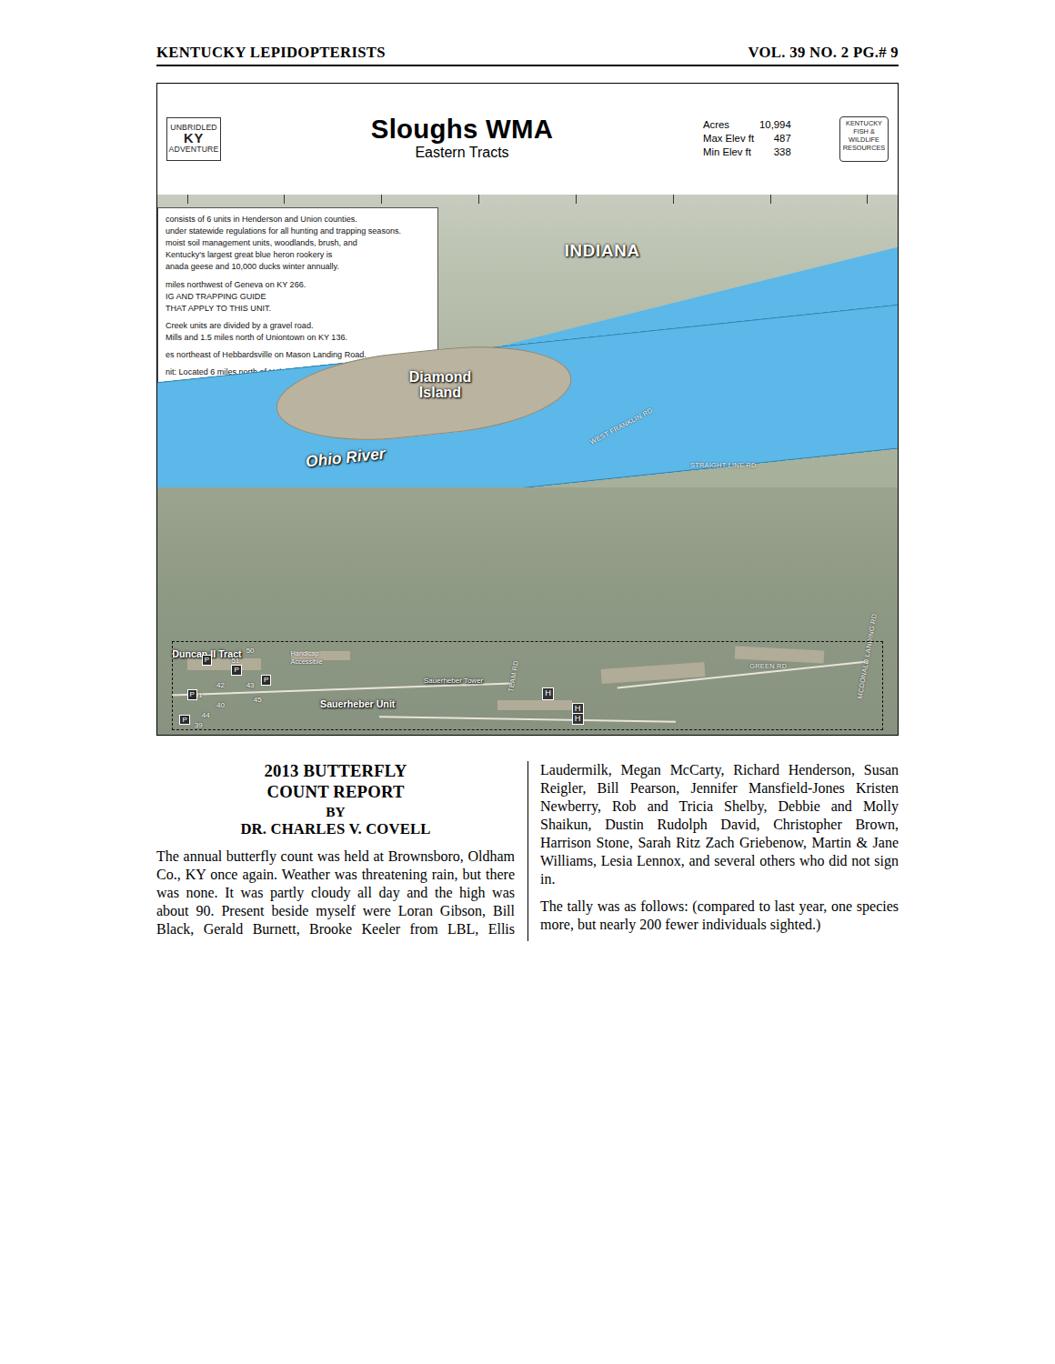Kentucky Lepidopterists Vol. 39 No. 2 Pg.# 9
UNBRIDLED KY ADVENTURE
Sloughs WMA
Eastern Tracts
| Acres | 10,994 |
| Max Elev ft | 487 |
| Min Elev ft | 338 |
KENTUCKY
FISH & WILDLIFE
RESOURCES
consists of 6 units in Henderson and Union counties.
under statewide regulations for all hunting and trapping seasons.
moist soil management units, woodlands, brush, and
Kentucky's largest great blue heron rookery is
anada geese and 10,000 ducks winter annually.
miles northwest of Geneva on KY 266.
IG AND TRAPPING GUIDE
THAT APPLY TO THIS UNIT.
Creek units are divided by a gravel road.
Mills and 1.5 miles north of Uniontown on KY 136.
es northeast of Hebbardsville on Mason Landing Road.
nit: Located 6 miles north of Uniontown and
KY 136.
le north of Smith Mills. West access off Hwy. 136
ith Mills; East access off Mill Street, Smith Mills.
INDIANA
Diamond
Island
Ohio River
WEST FRANKLIN RD
STRAIGHT LINE RD
GREEN RD
MCDONALD LANDING RD
TEAM RD
Duncan II Tract
Sauerheber Unit
Sauerheber Tower
50
51
42
43
41
40
45
44
39
P
P
P
P
P
Handicap
Accessible
H
H
H
2013 Butterfly
Count Report By Dr. Charles V. Covell
The annual butterfly count was held at Brownsboro, Oldham Co., KY once again. Weather was threatening rain, but there was none. It was partly cloudy all day and the high was about 90. Present beside myself were Loran Gibson, Bill Black, Gerald Burnett, Brooke Keeler from LBL, Ellis Laudermilk, Megan McCarty, Richard Henderson, Susan Reigler, Bill Pearson, Jennifer Mansfield-Jones Kristen Newberry, Rob and Tricia Shelby, Debbie and Molly Shaikun, Dustin Rudolph David, Christopher Brown, Harrison Stone, Sarah Ritz Zach Griebenow, Martin & Jane Williams, Lesia Lennox, and several others who did not sign in.
The tally was as follows: (compared to last year, one species more, but nearly 200 fewer individuals sighted.)